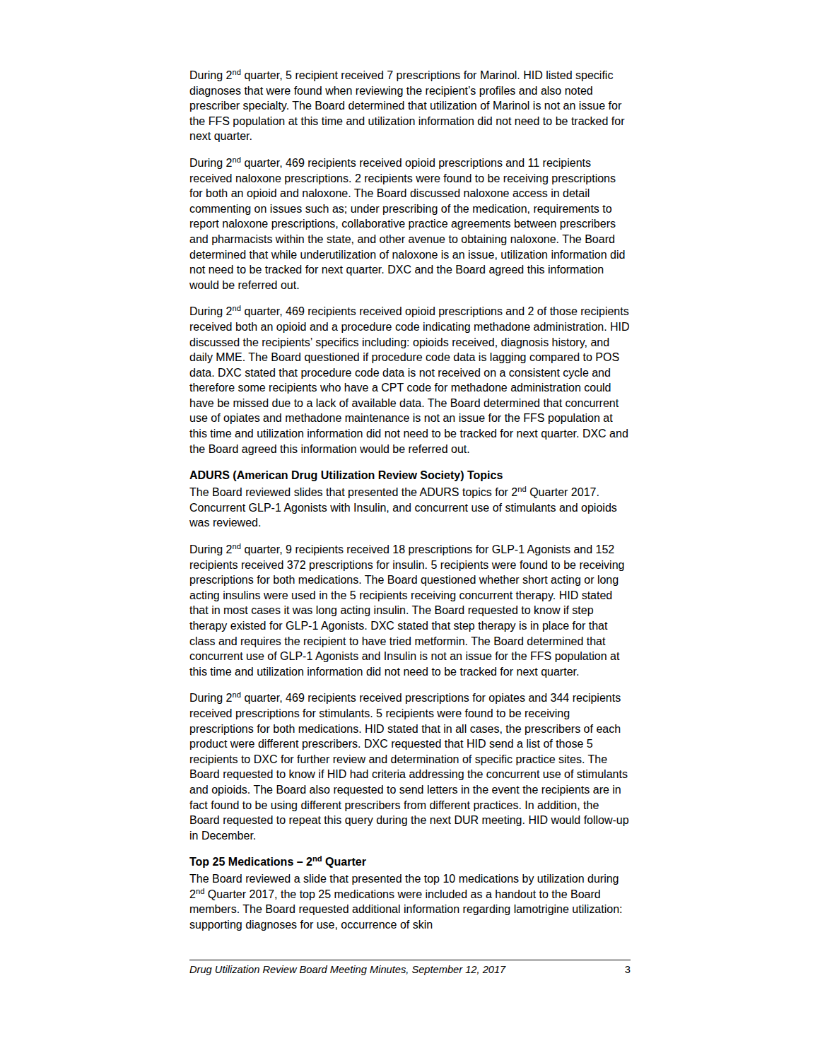During 2nd quarter, 5 recipient received 7 prescriptions for Marinol. HID listed specific diagnoses that were found when reviewing the recipient’s profiles and also noted prescriber specialty. The Board determined that utilization of Marinol is not an issue for the FFS population at this time and utilization information did not need to be tracked for next quarter.
During 2nd quarter, 469 recipients received opioid prescriptions and 11 recipients received naloxone prescriptions. 2 recipients were found to be receiving prescriptions for both an opioid and naloxone. The Board discussed naloxone access in detail commenting on issues such as; under prescribing of the medication, requirements to report naloxone prescriptions, collaborative practice agreements between prescribers and pharmacists within the state, and other avenue to obtaining naloxone. The Board determined that while underutilization of naloxone is an issue, utilization information did not need to be tracked for next quarter. DXC and the Board agreed this information would be referred out.
During 2nd quarter, 469 recipients received opioid prescriptions and 2 of those recipients received both an opioid and a procedure code indicating methadone administration. HID discussed the recipients’ specifics including: opioids received, diagnosis history, and daily MME. The Board questioned if procedure code data is lagging compared to POS data. DXC stated that procedure code data is not received on a consistent cycle and therefore some recipients who have a CPT code for methadone administration could have be missed due to a lack of available data. The Board determined that concurrent use of opiates and methadone maintenance is not an issue for the FFS population at this time and utilization information did not need to be tracked for next quarter. DXC and the Board agreed this information would be referred out.
ADURS (American Drug Utilization Review Society) Topics
The Board reviewed slides that presented the ADURS topics for 2nd Quarter 2017. Concurrent GLP-1 Agonists with Insulin, and concurrent use of stimulants and opioids was reviewed.
During 2nd quarter, 9 recipients received 18 prescriptions for GLP-1 Agonists and 152 recipients received 372 prescriptions for insulin. 5 recipients were found to be receiving prescriptions for both medications. The Board questioned whether short acting or long acting insulins were used in the 5 recipients receiving concurrent therapy. HID stated that in most cases it was long acting insulin. The Board requested to know if step therapy existed for GLP-1 Agonists. DXC stated that step therapy is in place for that class and requires the recipient to have tried metformin. The Board determined that concurrent use of GLP-1 Agonists and Insulin is not an issue for the FFS population at this time and utilization information did not need to be tracked for next quarter.
During 2nd quarter, 469 recipients received prescriptions for opiates and 344 recipients received prescriptions for stimulants. 5 recipients were found to be receiving prescriptions for both medications. HID stated that in all cases, the prescribers of each product were different prescribers. DXC requested that HID send a list of those 5 recipients to DXC for further review and determination of specific practice sites. The Board requested to know if HID had criteria addressing the concurrent use of stimulants and opioids. The Board also requested to send letters in the event the recipients are in fact found to be using different prescribers from different practices. In addition, the Board requested to repeat this query during the next DUR meeting. HID would follow-up in December.
Top 25 Medications – 2nd Quarter
The Board reviewed a slide that presented the top 10 medications by utilization during 2nd Quarter 2017, the top 25 medications were included as a handout to the Board members. The Board requested additional information regarding lamotrigine utilization: supporting diagnoses for use, occurrence of skin
Drug Utilization Review Board Meeting Minutes, September 12, 2017 3